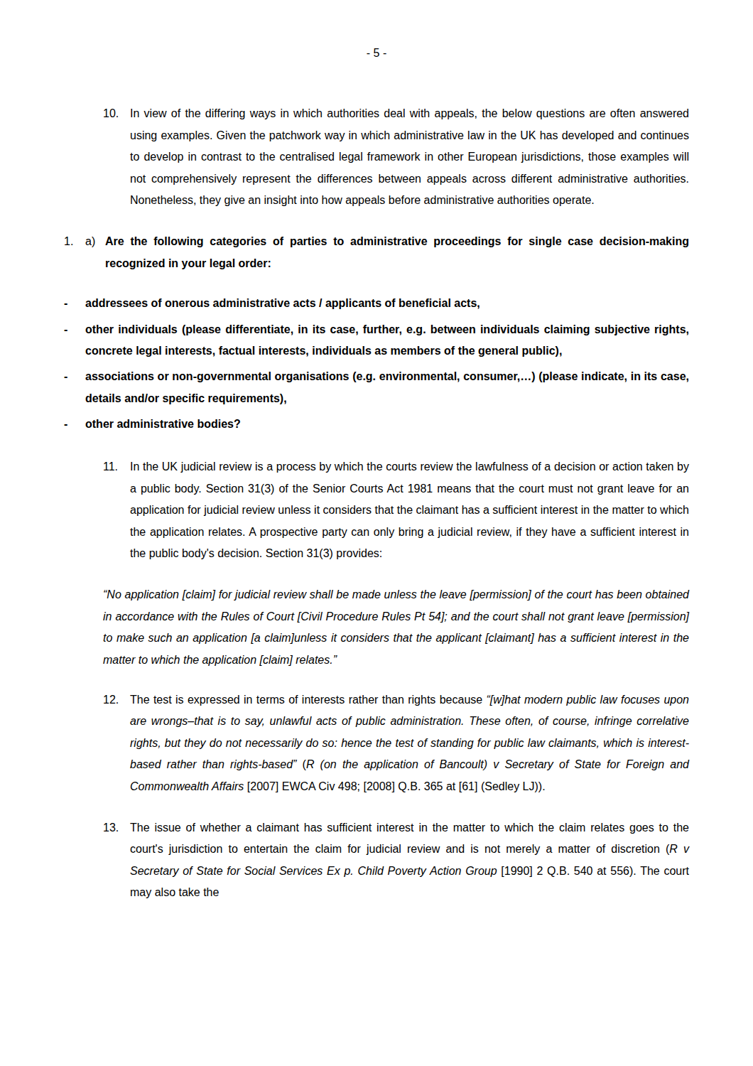- 5 -
10.
In view of the differing ways in which authorities deal with appeals, the below questions are often answered using examples. Given the patchwork way in which administrative law in the UK has developed and continues to develop in contrast to the centralised legal framework in other European jurisdictions, those examples will not comprehensively represent the differences between appeals across different administrative authorities. Nonetheless, they give an insight into how appeals before administrative authorities operate.
1.
a)
Are the following categories of parties to administrative proceedings for single case decision-making recognized in your legal order:
-addressees of onerous administrative acts / applicants of beneficial acts,
-other individuals (please differentiate, in its case, further, e.g. between individuals claiming subjective rights, concrete legal interests, factual interests, individuals as members of the general public),
-associations or non-governmental organisations (e.g. environmental, consumer,…) (please indicate, in its case, details and/or specific requirements),
-other administrative bodies?
11.
In the UK judicial review is a process by which the courts review the lawfulness of a decision or action taken by a public body. Section 31(3) of the Senior Courts Act 1981 means that the court must not grant leave for an application for judicial review unless it considers that the claimant has a sufficient interest in the matter to which the application relates. A prospective party can only bring a judicial review, if they have a sufficient interest in the public body's decision. Section 31(3) provides:
“No application [claim] for judicial review shall be made unless the leave [permission] of the court has been obtained in accordance with the Rules of Court [Civil Procedure Rules Pt 54]; and the court shall not grant leave [permission] to make such an application [a claim]unless it considers that the applicant [claimant] has a sufficient interest in the matter to which the application [claim] relates.”
12.
The test is expressed in terms of interests rather than rights because “[w]hat modern public law focuses upon are wrongs–that is to say, unlawful acts of public administration. These often, of course, infringe correlative rights, but they do not necessarily do so: hence the test of standing for public law claimants, which is interest-based rather than rights-based” (R (on the application of Bancoult) v Secretary of State for Foreign and Commonwealth Affairs [2007] EWCA Civ 498; [2008] Q.B. 365 at [61] (Sedley LJ)).
13.
The issue of whether a claimant has sufficient interest in the matter to which the claim relates goes to the court's jurisdiction to entertain the claim for judicial review and is not merely a matter of discretion (R v Secretary of State for Social Services Ex p. Child Poverty Action Group [1990] 2 Q.B. 540 at 556). The court may also take the